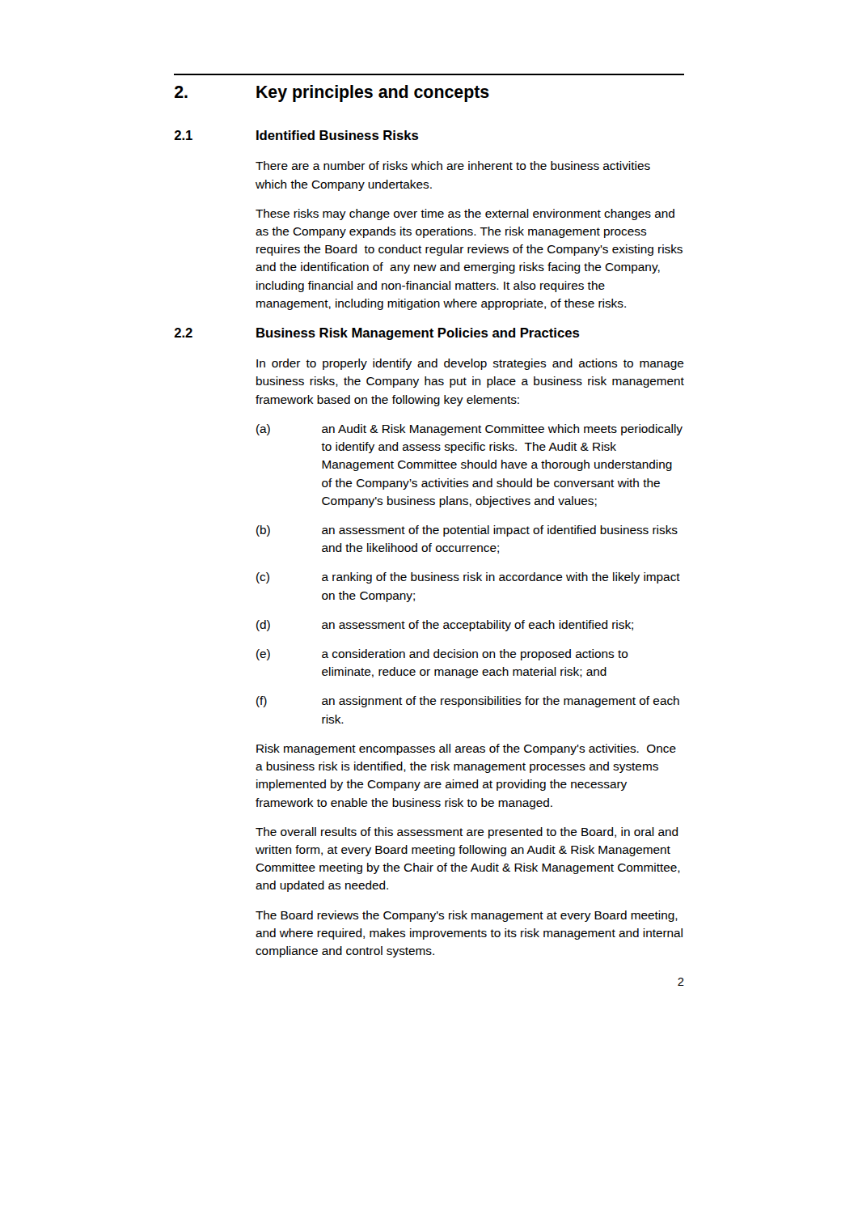2.
Key principles and concepts
2.1
Identified Business Risks
There are a number of risks which are inherent to the business activities which the Company undertakes.
These risks may change over time as the external environment changes and as the Company expands its operations. The risk management process requires the Board to conduct regular reviews of the Company's existing risks and the identification of any new and emerging risks facing the Company, including financial and non-financial matters. It also requires the management, including mitigation where appropriate, of these risks.
2.2
Business Risk Management Policies and Practices
In order to properly identify and develop strategies and actions to manage business risks, the Company has put in place a business risk management framework based on the following key elements:
(a) an Audit & Risk Management Committee which meets periodically to identify and assess specific risks. The Audit & Risk Management Committee should have a thorough understanding of the Company’s activities and should be conversant with the Company's business plans, objectives and values;
(b) an assessment of the potential impact of identified business risks and the likelihood of occurrence;
(c) a ranking of the business risk in accordance with the likely impact on the Company;
(d) an assessment of the acceptability of each identified risk;
(e) a consideration and decision on the proposed actions to eliminate, reduce or manage each material risk; and
(f) an assignment of the responsibilities for the management of each risk.
Risk management encompasses all areas of the Company's activities. Once a business risk is identified, the risk management processes and systems implemented by the Company are aimed at providing the necessary framework to enable the business risk to be managed.
The overall results of this assessment are presented to the Board, in oral and written form, at every Board meeting following an Audit & Risk Management Committee meeting by the Chair of the Audit & Risk Management Committee, and updated as needed.
The Board reviews the Company's risk management at every Board meeting, and where required, makes improvements to its risk management and internal compliance and control systems.
2